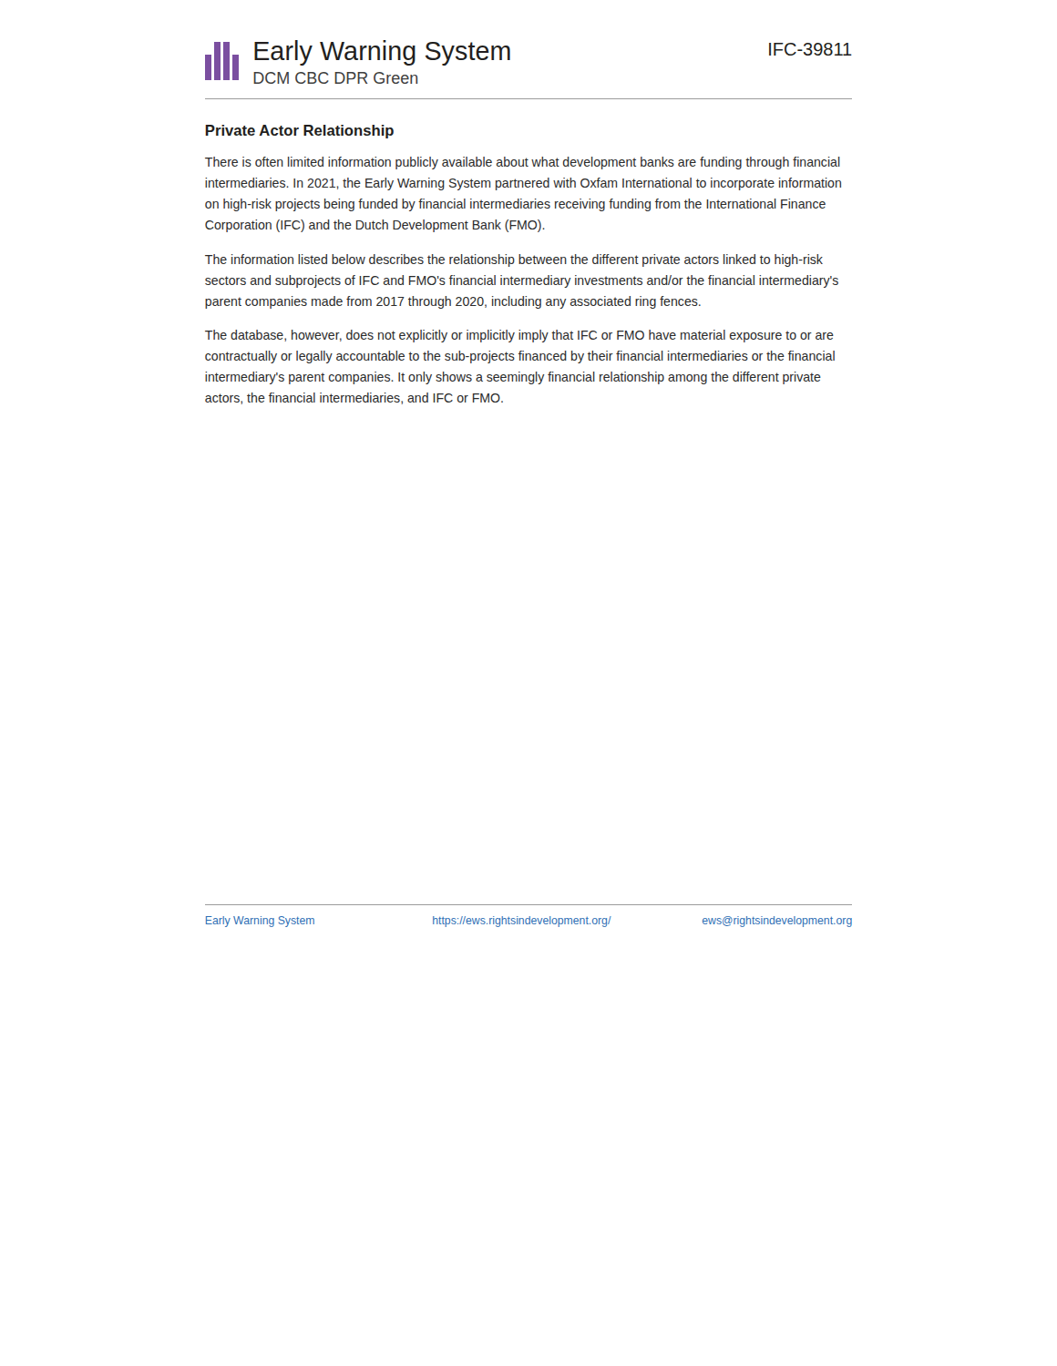Early Warning System
DCM CBC DPR Green
IFC-39811
Private Actor Relationship
There is often limited information publicly available about what development banks are funding through financial intermediaries. In 2021, the Early Warning System partnered with Oxfam International to incorporate information on high-risk projects being funded by financial intermediaries receiving funding from the International Finance Corporation (IFC) and the Dutch Development Bank (FMO).
The information listed below describes the relationship between the different private actors linked to high-risk sectors and subprojects of IFC and FMO's financial intermediary investments and/or the financial intermediary's parent companies made from 2017 through 2020, including any associated ring fences.
The database, however, does not explicitly or implicitly imply that IFC or FMO have material exposure to or are contractually or legally accountable to the sub-projects financed by their financial intermediaries or the financial intermediary's parent companies. It only shows a seemingly financial relationship among the different private actors, the financial intermediaries, and IFC or FMO.
Early Warning System
https://ews.rightsindevelopment.org/
ews@rightsindevelopment.org